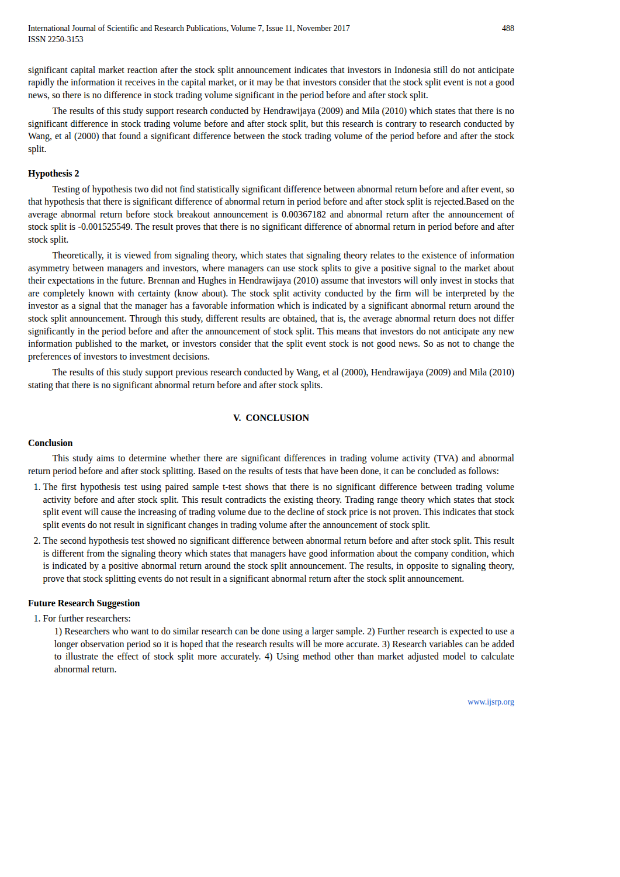International Journal of Scientific and Research Publications, Volume 7, Issue 11, November 2017
ISSN 2250-3153
488
significant capital market reaction after the stock split announcement indicates that investors in Indonesia still do not anticipate rapidly the information it receives in the capital market, or it may be that investors consider that the stock split event is not a good news, so there is no difference in stock trading volume significant in the period before and after stock split.
The results of this study support research conducted by Hendrawijaya (2009) and Mila (2010) which states that there is no significant difference in stock trading volume before and after stock split, but this research is contrary to research conducted by Wang, et al (2000) that found a significant difference between the stock trading volume of the period before and after the stock split.
Hypothesis 2
Testing of hypothesis two did not find statistically significant difference between abnormal return before and after event, so that hypothesis that there is significant difference of abnormal return in period before and after stock split is rejected.Based on the average abnormal return before stock breakout announcement is 0.00367182 and abnormal return after the announcement of stock split is -0.001525549. The result proves that there is no significant difference of abnormal return in period before and after stock split.
Theoretically, it is viewed from signaling theory, which states that signaling theory relates to the existence of information asymmetry between managers and investors, where managers can use stock splits to give a positive signal to the market about their expectations in the future. Brennan and Hughes in Hendrawijaya (2010) assume that investors will only invest in stocks that are completely known with certainty (know about). The stock split activity conducted by the firm will be interpreted by the investor as a signal that the manager has a favorable information which is indicated by a significant abnormal return around the stock split announcement. Through this study, different results are obtained, that is, the average abnormal return does not differ significantly in the period before and after the announcement of stock split. This means that investors do not anticipate any new information published to the market, or investors consider that the split event stock is not good news. So as not to change the preferences of investors to investment decisions.
The results of this study support previous research conducted by Wang, et al (2000), Hendrawijaya (2009) and Mila (2010) stating that there is no significant abnormal return before and after stock splits.
V. CONCLUSION
Conclusion
This study aims to determine whether there are significant differences in trading volume activity (TVA) and abnormal return period before and after stock splitting. Based on the results of tests that have been done, it can be concluded as follows:
The first hypothesis test using paired sample t-test shows that there is no significant difference between trading volume activity before and after stock split. This result contradicts the existing theory. Trading range theory which states that stock split event will cause the increasing of trading volume due to the decline of stock price is not proven. This indicates that stock split events do not result in significant changes in trading volume after the announcement of stock split.
The second hypothesis test showed no significant difference between abnormal return before and after stock split. This result is different from the signaling theory which states that managers have good information about the company condition, which is indicated by a positive abnormal return around the stock split announcement. The results, in opposite to signaling theory, prove that stock splitting events do not result in a significant abnormal return after the stock split announcement.
Future Research Suggestion
For further researchers:
1) Researchers who want to do similar research can be done using a larger sample. 2) Further research is expected to use a longer observation period so it is hoped that the research results will be more accurate. 3) Research variables can be added to illustrate the effect of stock split more accurately. 4) Using method other than market adjusted model to calculate abnormal return.
www.ijsrp.org